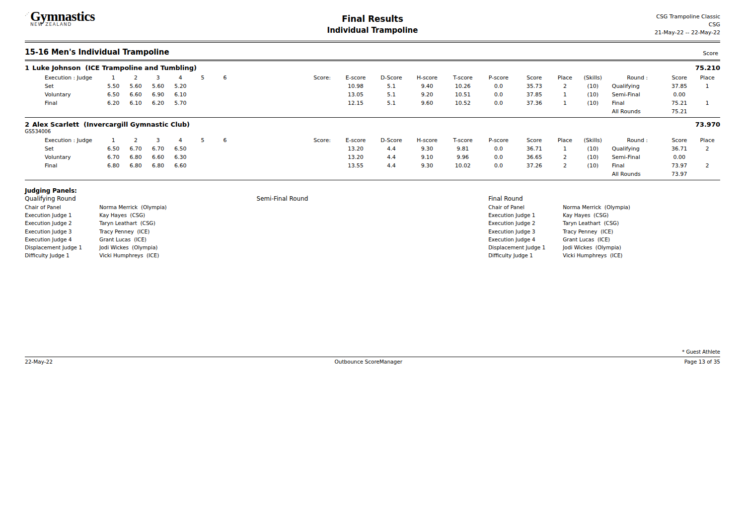⋰
Gymnastics
NEW ZEALAND
Final Results
Individual Trampoline
CSG Trampoline Classic
CSG
21-May-22 -- 22-May-22
15-16 Men's Individual Trampoline
Score
1 Luke Johnson (ICE Trampoline and Tumbling)
75.210
| Execution : Judge | 1 | 2 | 3 | 4 | 5 | 6 | | Score: | E-score | D-Score | H-score | T-score | P-score | Score | Place | (Skills) | Round : | Score | Place |
| --- | --- | --- | --- | --- | --- | --- | --- | --- | --- | --- | --- | --- | --- | --- | --- | --- | --- | --- | --- |
| Set | 5.50 | 5.60 | 5.60 | 5.20 | | | | | 10.98 | 5.1 | 9.40 | 10.26 | 0.0 | 35.73 | 2 | (10) | Qualifying | 37.85 | 1 |
| Voluntary | 6.50 | 6.60 | 6.90 | 6.10 | | | | | 13.05 | 5.1 | 9.20 | 10.51 | 0.0 | 37.85 | 1 | (10) | Semi-Final | 0.00 | |
| Final | 6.20 | 6.10 | 6.20 | 5.70 | | | | | 12.15 | 5.1 | 9.60 | 10.52 | 0.0 | 37.36 | 1 | (10) | Final | 75.21 | 1 |
| | | | | | | | | | | | | | | | | | All Rounds | 75.21 | |
2 Alex Scarlett (Invercargill Gymnastic Club)
GS534006
73.970
| Execution : Judge | 1 | 2 | 3 | 4 | 5 | 6 | | Score: | E-score | D-Score | H-score | T-score | P-score | Score | Place | (Skills) | Round : | Score | Place |
| --- | --- | --- | --- | --- | --- | --- | --- | --- | --- | --- | --- | --- | --- | --- | --- | --- | --- | --- | --- |
| Set | 6.50 | 6.70 | 6.70 | 6.50 | | | | | 13.20 | 4.4 | 9.30 | 9.81 | 0.0 | 36.71 | 1 | (10) | Qualifying | 36.71 | 2 |
| Voluntary | 6.70 | 6.80 | 6.60 | 6.30 | | | | | 13.20 | 4.4 | 9.10 | 9.96 | 0.0 | 36.65 | 2 | (10) | Semi-Final | 0.00 | |
| Final | 6.80 | 6.80 | 6.80 | 6.60 | | | | | 13.55 | 4.4 | 9.30 | 10.02 | 0.0 | 37.26 | 2 | (10) | Final | 73.97 | 2 |
| | | | | | | | | | | | | | | | | | All Rounds | 73.97 | |
Judging Panels:
Qualifying Round
Chair of Panel
Norma Merrick (Olympia)
Execution Judge 1
Kay Hayes (CSG)
Execution Judge 2
Taryn Leathart (CSG)
Execution Judge 3
Tracy Penney (ICE)
Execution Judge 4
Grant Lucas (ICE)
Displacement Judge 1
Jodi Wickes (Olympia)
Difficulty Judge 1
Vicki Humphreys (ICE)
Semi-Final Round
Final Round
Chair of Panel
Norma Merrick (Olympia)
Execution Judge 1
Kay Hayes (CSG)
Execution Judge 2
Taryn Leathart (CSG)
Execution Judge 3
Tracy Penney (ICE)
Execution Judge 4
Grant Lucas (ICE)
Displacement Judge 1
Jodi Wickes (Olympia)
Difficulty Judge 1
Vicki Humphreys (ICE)
* Guest Athlete
22-May-22
Outbounce ScoreManager
Page 13 of 35